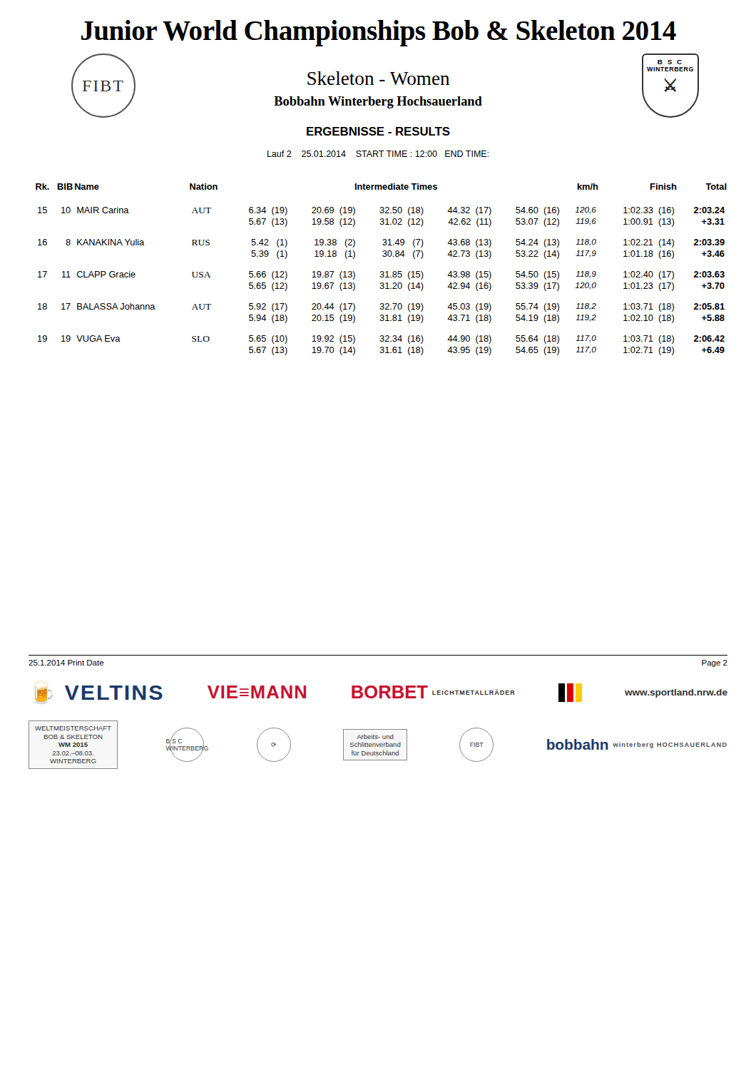Junior World Championships Bob & Skeleton 2014
FIBT
B S C
WINTERBERG
⚔
Skeleton - Women
Bobbahn Winterberg Hochsauerland
ERGEBNISSE - RESULTS
Lauf 2 25.01.2014 START TIME : 12:00 END TIME:
| Rk. | BIB | Name | Nation | Intermediate Times | km/h | Finish | Total |
| --- | --- | --- | --- | --- | --- | --- | --- |
| 15 | 10 | MAIR Carina | AUT | 6.34 (19) | 20.69 (19) | 32.50 (18) | 44.32 (17) | 54.60 (16) | 120,6 | 1:02.33 (16) | 2:03.24 |
| | | | | 5.67 (13) | 19.58 (12) | 31.02 (12) | 42.62 (11) | 53.07 (12) | 119,6 | 1:00.91 (13) | +3.31 |
| 16 | 8 | KANAKINA Yulia | RUS | 5.42 (1) | 19.38 (2) | 31.49 (7) | 43.68 (13) | 54.24 (13) | 118,0 | 1:02.21 (14) | 2:03.39 |
| | | | | 5.39 (1) | 19.18 (1) | 30.84 (7) | 42.73 (13) | 53.22 (14) | 117,9 | 1:01.18 (16) | +3.46 |
| 17 | 11 | CLAPP Gracie | USA | 5.66 (12) | 19.87 (13) | 31.85 (15) | 43.98 (15) | 54.50 (15) | 118,9 | 1:02.40 (17) | 2:03.63 |
| | | | | 5.65 (12) | 19.67 (13) | 31.20 (14) | 42.94 (16) | 53.39 (17) | 120,0 | 1:01.23 (17) | +3.70 |
| 18 | 17 | BALASSA Johanna | AUT | 5.92 (17) | 20.44 (17) | 32.70 (19) | 45.03 (19) | 55.74 (19) | 118,2 | 1:03.71 (18) | 2:05.81 |
| | | | | 5.94 (18) | 20.15 (19) | 31.81 (19) | 43.71 (18) | 54.19 (18) | 119,2 | 1:02.10 (18) | +5.88 |
| 19 | 19 | VUGA Eva | SLO | 5.65 (10) | 19.92 (15) | 32.34 (16) | 44.90 (18) | 55.64 (18) | 117,0 | 1:03.71 (18) | 2:06.42 |
| | | | | 5.67 (13) | 19.70 (14) | 31.61 (18) | 43.95 (19) | 54.65 (19) | 117,0 | 1:02.71 (19) | +6.49 |
25.1.2014 Print Date Page 2
🍺 VELTINS
VIE≡MANN
BORBET LEICHTMETALLRÄDER
www.sportland.nrw.de
WELTMEISTERSCHAFT
BOB & SKELETON
WM 2015
23.02.–08.03.
WINTERBERG
B S C
WINTERBERG
⟳
Arbeits- und
Schlittenverband
für Deutschland
FIBT
bobbahn winterberg HOCHSAUERLAND